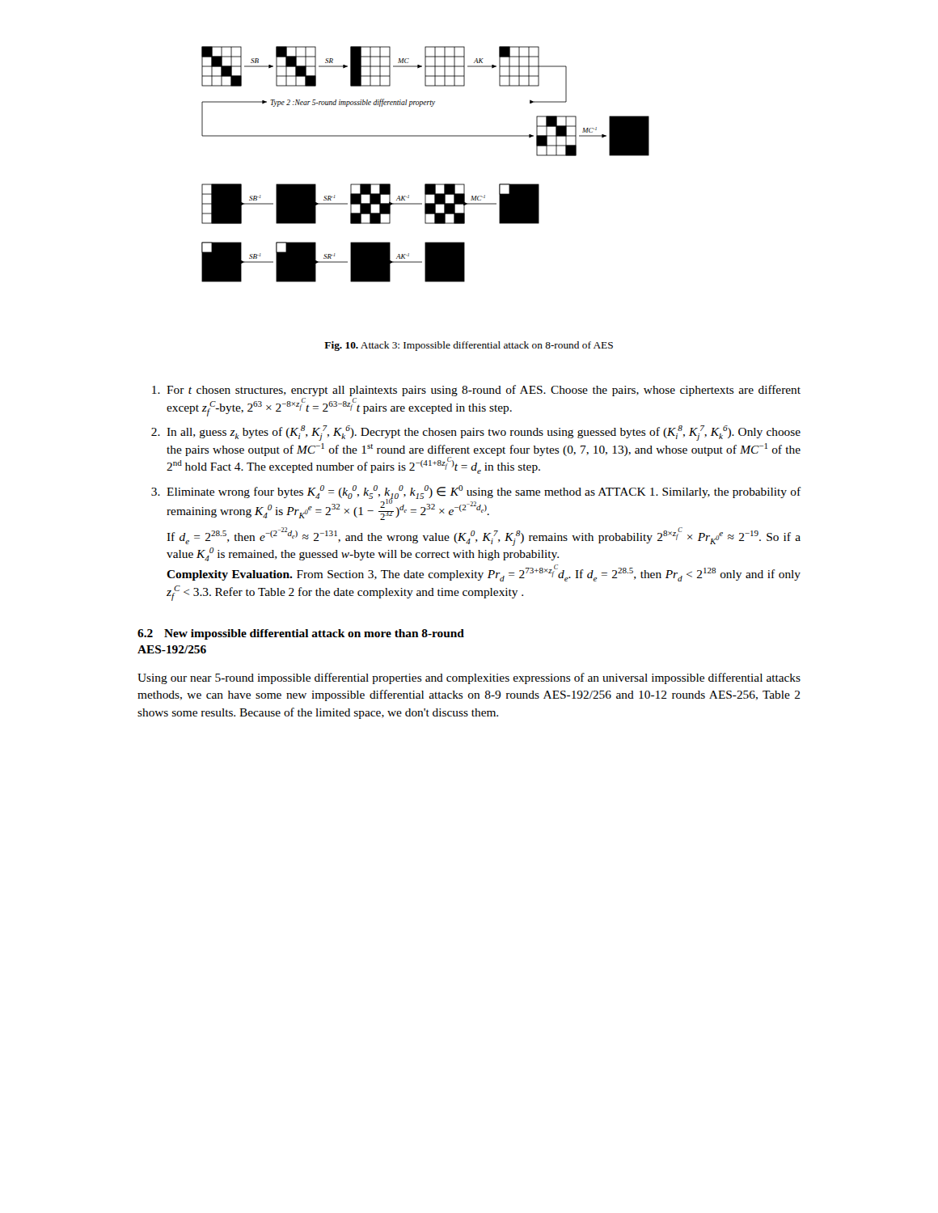SB SR MC AK Type 2 :Near 5-round impossible differential property MC-1 SB-1 SR-1 AK-1 MC-1 SB-1 SR-1 AK-1
Fig. 10. Attack 3: Impossible differential attack on 8-round of AES
For t chosen structures, encrypt all plaintexts pairs using 8-round of AES. Choose the pairs, whose ciphertexts are different except zfC-byte, 263 × 2−8×zfCt = 263−8zfCt pairs are excepted in this step.
In all, guess zk bytes of (Ki8, Kj7, Kk6). Decrypt the chosen pairs two rounds using guessed bytes of (Ki8, Kj7, Kk6). Only choose the pairs whose output of MC−1 of the 1st round are different except four bytes (0, 7, 10, 13), and whose output of MC−1 of the 2nd hold Fact 4. The excepted number of pairs is 2−(41+8zfC)t = de in this step.
Eliminate wrong four bytes K40 = (k00, k50, k100, k150) ∈ K0 using the same method as ATTACK 1. Similarly, the probability of remaining wrong K40 is PrK0e = 232 × (1 − 210232)de = 232 × e−(2−22de).
If de = 228.5, then e−(2−22de) ≈ 2−131, and the wrong value (K40, Ki7, Kj8) remains with probability 28×zfC × PrK0e ≈ 2−19. So if a value K40 is remained, the guessed w-byte will be correct with high probability.
Complexity Evaluation. From Section 3, The date complexity Prd = 273+8×zfCde. If de = 228.5, then Prd < 2128 only and if only zfC < 3.3. Refer to Table 2 for the date complexity and time complexity .
6.2 New impossible differential attack on more than 8-round
AES-192/256
Using our near 5-round impossible differential properties and complexities expressions of an universal impossible differential attacks methods, we can have some new impossible differential attacks on 8-9 rounds AES-192/256 and 10-12 rounds AES-256, Table 2 shows some results. Because of the limited space, we don't discuss them.